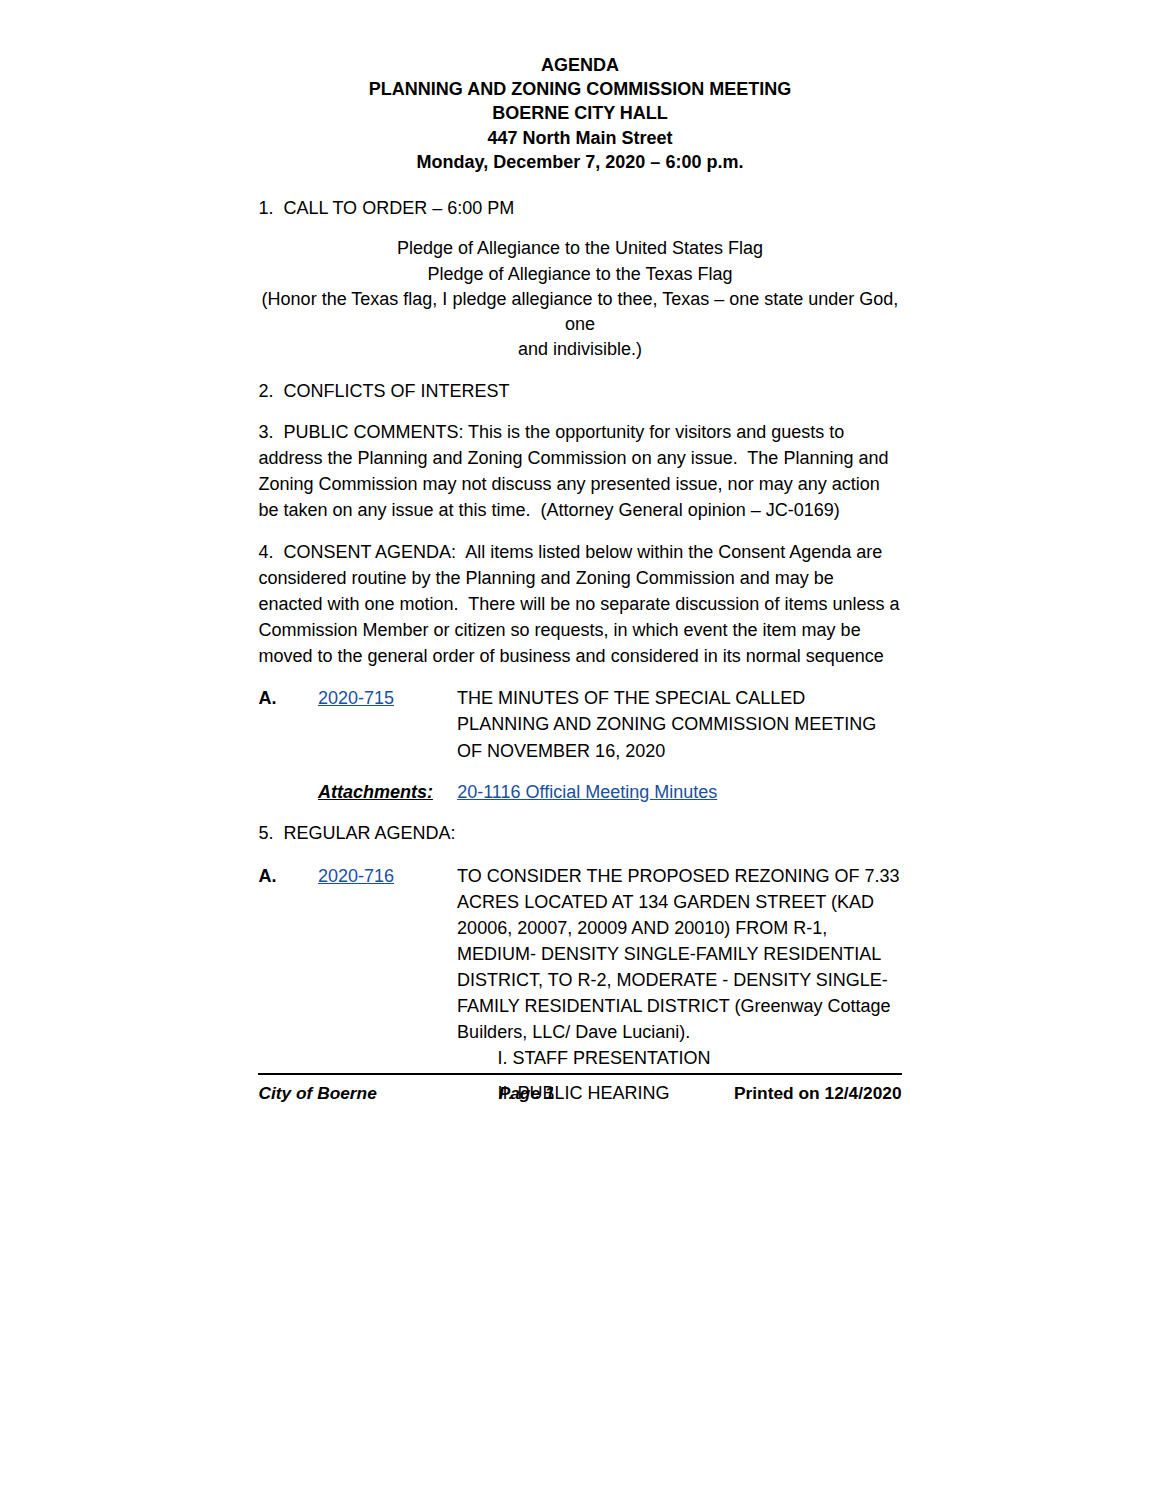AGENDA
PLANNING AND ZONING COMMISSION MEETING
BOERNE CITY HALL
447 North Main Street
Monday, December 7, 2020 – 6:00 p.m.
1. CALL TO ORDER – 6:00 PM
Pledge of Allegiance to the United States Flag Pledge of Allegiance to the Texas Flag (Honor the Texas flag, I pledge allegiance to thee, Texas – one state under God, one and indivisible.)
2. CONFLICTS OF INTEREST
3. PUBLIC COMMENTS: This is the opportunity for visitors and guests to address the Planning and Zoning Commission on any issue. The Planning and Zoning Commission may not discuss any presented issue, nor may any action be taken on any issue at this time. (Attorney General opinion – JC-0169)
4. CONSENT AGENDA: All items listed below within the Consent Agenda are considered routine by the Planning and Zoning Commission and may be enacted with one motion. There will be no separate discussion of items unless a Commission Member or citizen so requests, in which event the item may be moved to the general order of business and considered in its normal sequence
A.
2020-715
THE MINUTES OF THE SPECIAL CALLED PLANNING AND ZONING COMMISSION MEETING OF NOVEMBER 16, 2020
Attachments:
20-1116 Official Meeting Minutes
5. REGULAR AGENDA:
A.
2020-716
TO CONSIDER THE PROPOSED REZONING OF 7.33 ACRES LOCATED AT 134 GARDEN STREET (KAD 20006, 20007, 20009 AND 20010) FROM R-1, MEDIUM- DENSITY SINGLE-FAMILY RESIDENTIAL DISTRICT, TO R-2, MODERATE - DENSITY SINGLE-FAMILY RESIDENTIAL DISTRICT (Greenway Cottage Builders, LLC/ Dave Luciani).
I. STAFF PRESENTATION
II. PUBLIC HEARING
City of Boerne
Page 1
Printed on 12/4/2020